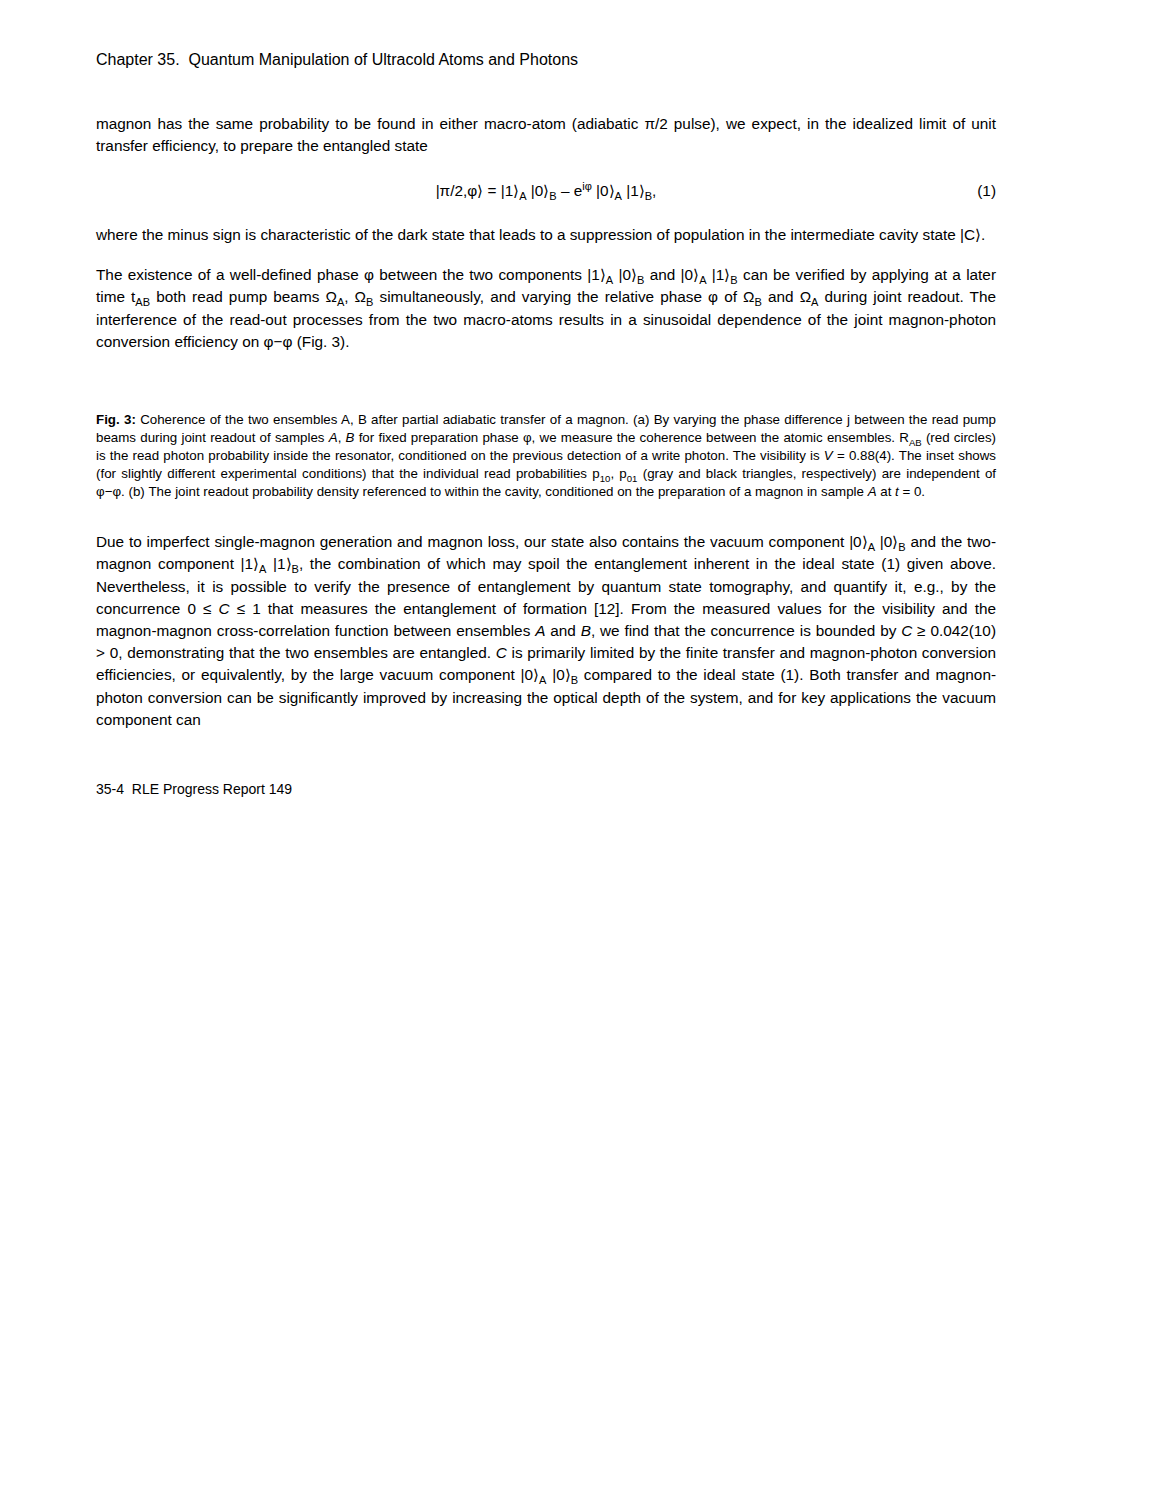Chapter 35. Quantum Manipulation of Ultracold Atoms and Photons
magnon has the same probability to be found in either macro-atom (adiabatic π/2 pulse), we expect, in the idealized limit of unit transfer efficiency, to prepare the entangled state
|π/2,φ⟩ = |1⟩A |0⟩B – eiφ |0⟩A |1⟩B, (1)
where the minus sign is characteristic of the dark state that leads to a suppression of population in the intermediate cavity state |C⟩.
The existence of a well-defined phase φ between the two components |1⟩A |0⟩B and |0⟩A |1⟩B can be verified by applying at a later time tAB both read pump beams ΩA, ΩB simultaneously, and varying the relative phase φ of ΩB and ΩA during joint readout. The interference of the read-out processes from the two macro-atoms results in a sinusoidal dependence of the joint magnon-photon conversion efficiency on φ−φ (Fig. 3).
Fig. 3: Coherence of the two ensembles A, B after partial adiabatic transfer of a magnon. (a) By varying the phase difference j between the read pump beams during joint readout of samples A, B for fixed preparation phase φ, we measure the coherence between the atomic ensembles. RAB (red circles) is the read photon probability inside the resonator, conditioned on the previous detection of a write photon. The visibility is V = 0.88(4). The inset shows (for slightly different experimental conditions) that the individual read probabilities p10, p01 (gray and black triangles, respectively) are independent of φ−φ. (b) The joint readout probability density referenced to within the cavity, conditioned on the preparation of a magnon in sample A at t = 0.
Due to imperfect single-magnon generation and magnon loss, our state also contains the vacuum component |0⟩A |0⟩B and the two-magnon component |1⟩A |1⟩B, the combination of which may spoil the entanglement inherent in the ideal state (1) given above. Nevertheless, it is possible to verify the presence of entanglement by quantum state tomography, and quantify it, e.g., by the concurrence 0 ≤ C ≤ 1 that measures the entanglement of formation [12]. From the measured values for the visibility and the magnon-magnon cross-correlation function between ensembles A and B, we find that the concurrence is bounded by C ≥ 0.042(10) > 0, demonstrating that the two ensembles are entangled. C is primarily limited by the finite transfer and magnon-photon conversion efficiencies, or equivalently, by the large vacuum component |0⟩A |0⟩B compared to the ideal state (1). Both transfer and magnon-photon conversion can be significantly improved by increasing the optical depth of the system, and for key applications the vacuum component can
35-4 RLE Progress Report 149